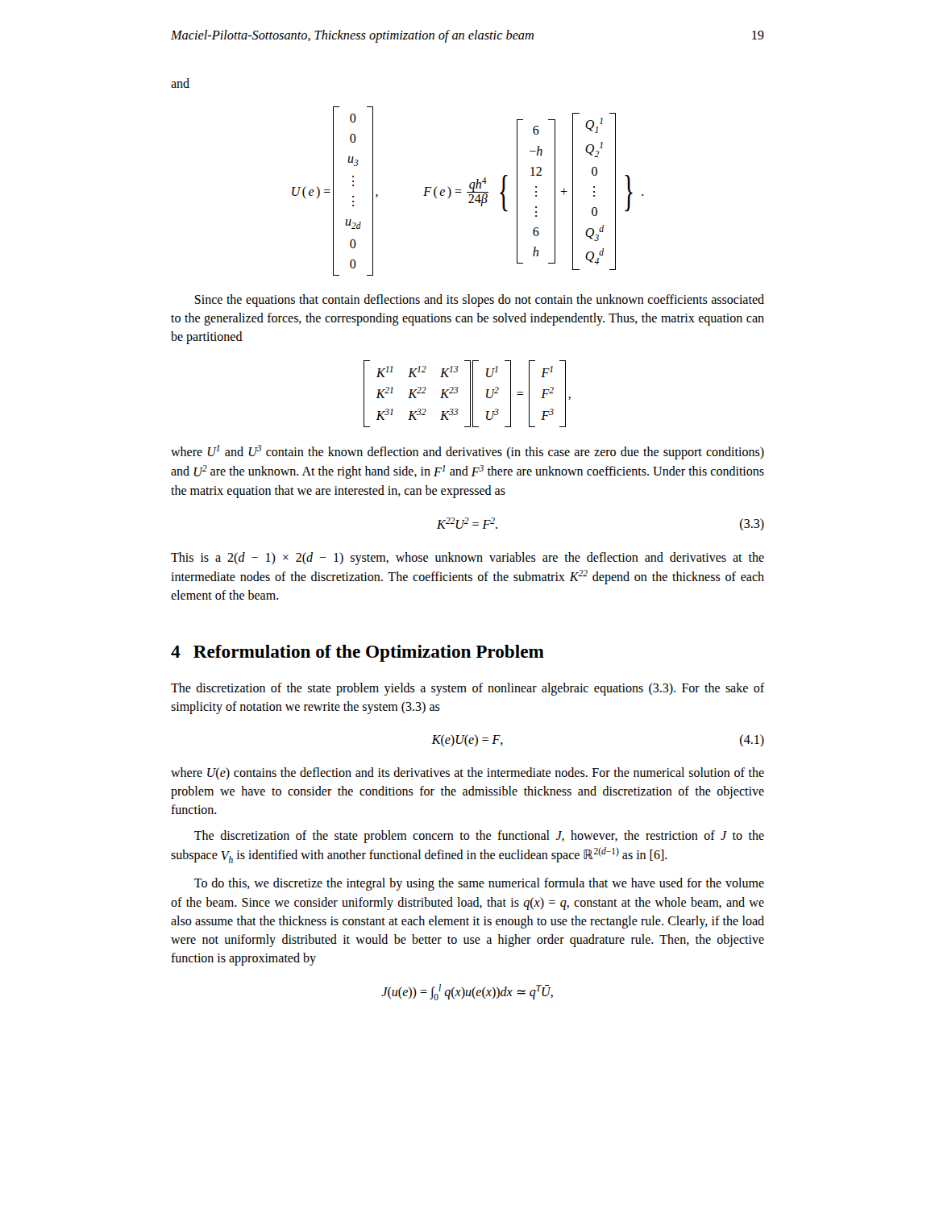Maciel-Pilotta-Sottosanto, Thickness optimization of an elastic beam 19
and
U(e) = 0 0 u3 ⋮ ⋮ u2d 0 0 , F(e) = qh4 24β { 6 −h 12 ⋮ ⋮ 6 h + Q11 Q21 0 ⋮ 0 Q3d Q4d } .
Since the equations that contain deflections and its slopes do not contain the unknown coefficients associated to the generalized forces, the corresponding equations can be solved independently. Thus, the matrix equation can be partitioned
K11 K12 K13 K21 K22 K23 K31 K32 K33 U1 U2 U3 = F1 F2 F3 ,
where U1 and U3 contain the known deflection and derivatives (in this case are zero due the support conditions) and U2 are the unknown. At the right hand side, in F1 and F3 there are unknown coefficients. Under this conditions the matrix equation that we are interested in, can be expressed as
K22U2 = F2. (3.3)
This is a 2(d − 1) × 2(d − 1) system, whose unknown variables are the deflection and derivatives at the intermediate nodes of the discretization. The coefficients of the submatrix K22 depend on the thickness of each element of the beam.
4 Reformulation of the Optimization Problem
The discretization of the state problem yields a system of nonlinear algebraic equations (3.3). For the sake of simplicity of notation we rewrite the system (3.3) as
K(e)U(e) = F, (4.1)
where U(e) contains the deflection and its derivatives at the intermediate nodes. For the numerical solution of the problem we have to consider the conditions for the admissible thickness and discretization of the objective function.
The discretization of the state problem concern to the functional J, however, the restriction of J to the subspace Vh is identified with another functional defined in the euclidean space ℝ2(d−1) as in [6].
To do this, we discretize the integral by using the same numerical formula that we have used for the volume of the beam. Since we consider uniformly distributed load, that is q(x) = q, constant at the whole beam, and we also assume that the thickness is constant at each element it is enough to use the rectangle rule. Clearly, if the load were not uniformly distributed it would be better to use a higher order quadrature rule. Then, the objective function is approximated by
J(u(e)) = ∫0l q(x)u(e(x))dx ≃ qT Ū,